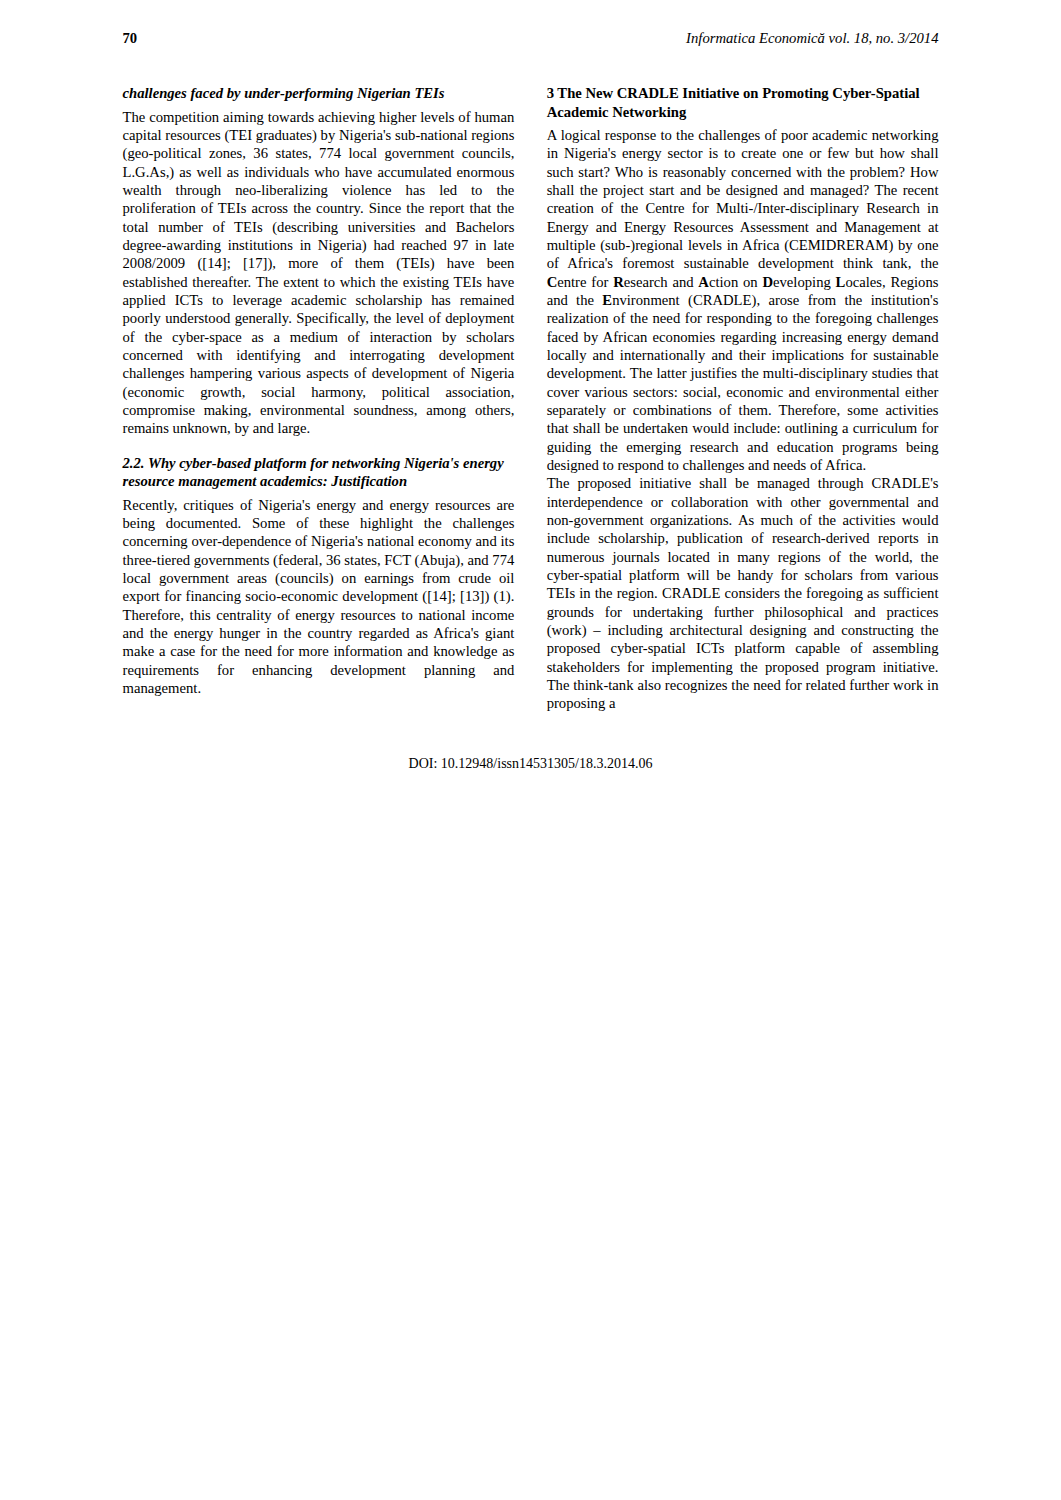70 Informatica Economică vol. 18, no. 3/2014
challenges faced by under-performing Nigerian TEIs
The competition aiming towards achieving higher levels of human capital resources (TEI graduates) by Nigeria's sub-national regions (geo-political zones, 36 states, 774 local government councils, L.G.As,) as well as individuals who have accumulated enormous wealth through neo-liberalizing violence has led to the proliferation of TEIs across the country. Since the report that the total number of TEIs (describing universities and Bachelors degree-awarding institutions in Nigeria) had reached 97 in late 2008/2009 ([14]; [17]), more of them (TEIs) have been established thereafter. The extent to which the existing TEIs have applied ICTs to leverage academic scholarship has remained poorly understood generally. Specifically, the level of deployment of the cyber-space as a medium of interaction by scholars concerned with identifying and interrogating development challenges hampering various aspects of development of Nigeria (economic growth, social harmony, political association, compromise making, environmental soundness, among others, remains unknown, by and large.
2.2. Why cyber-based platform for networking Nigeria's energy resource management academics: Justification
Recently, critiques of Nigeria's energy and energy resources are being documented. Some of these highlight the challenges concerning over-dependence of Nigeria's national economy and its three-tiered governments (federal, 36 states, FCT (Abuja), and 774 local government areas (councils) on earnings from crude oil export for financing socio-economic development ([14]; [13]) (1). Therefore, this centrality of energy resources to national income and the energy hunger in the country regarded as Africa's giant make a case for the need for more information and knowledge as requirements for enhancing development planning and management.
3 The New CRADLE Initiative on Promoting Cyber-Spatial Academic Networking
A logical response to the challenges of poor academic networking in Nigeria's energy sector is to create one or few but how shall such start? Who is reasonably concerned with the problem? How shall the project start and be designed and managed? The recent creation of the Centre for Multi-/Inter-disciplinary Research in Energy and Energy Resources Assessment and Management at multiple (sub-)regional levels in Africa (CEMIDRERAM) by one of Africa's foremost sustainable development think tank, the Centre for Research and Action on Developing Locales, Regions and the Environment (CRADLE), arose from the institution's realization of the need for responding to the foregoing challenges faced by African economies regarding increasing energy demand locally and internationally and their implications for sustainable development. The latter justifies the multi-disciplinary studies that cover various sectors: social, economic and environmental either separately or combinations of them. Therefore, some activities that shall be undertaken would include: outlining a curriculum for guiding the emerging research and education programs being designed to respond to challenges and needs of Africa.
The proposed initiative shall be managed through CRADLE's interdependence or collaboration with other governmental and non-government organizations. As much of the activities would include scholarship, publication of research-derived reports in numerous journals located in many regions of the world, the cyber-spatial platform will be handy for scholars from various TEIs in the region. CRADLE considers the foregoing as sufficient grounds for undertaking further philosophical and practices (work) – including architectural designing and constructing the proposed cyber-spatial ICTs platform capable of assembling stakeholders for implementing the proposed program initiative. The think-tank also recognizes the need for related further work in proposing a
DOI: 10.12948/issn14531305/18.3.2014.06